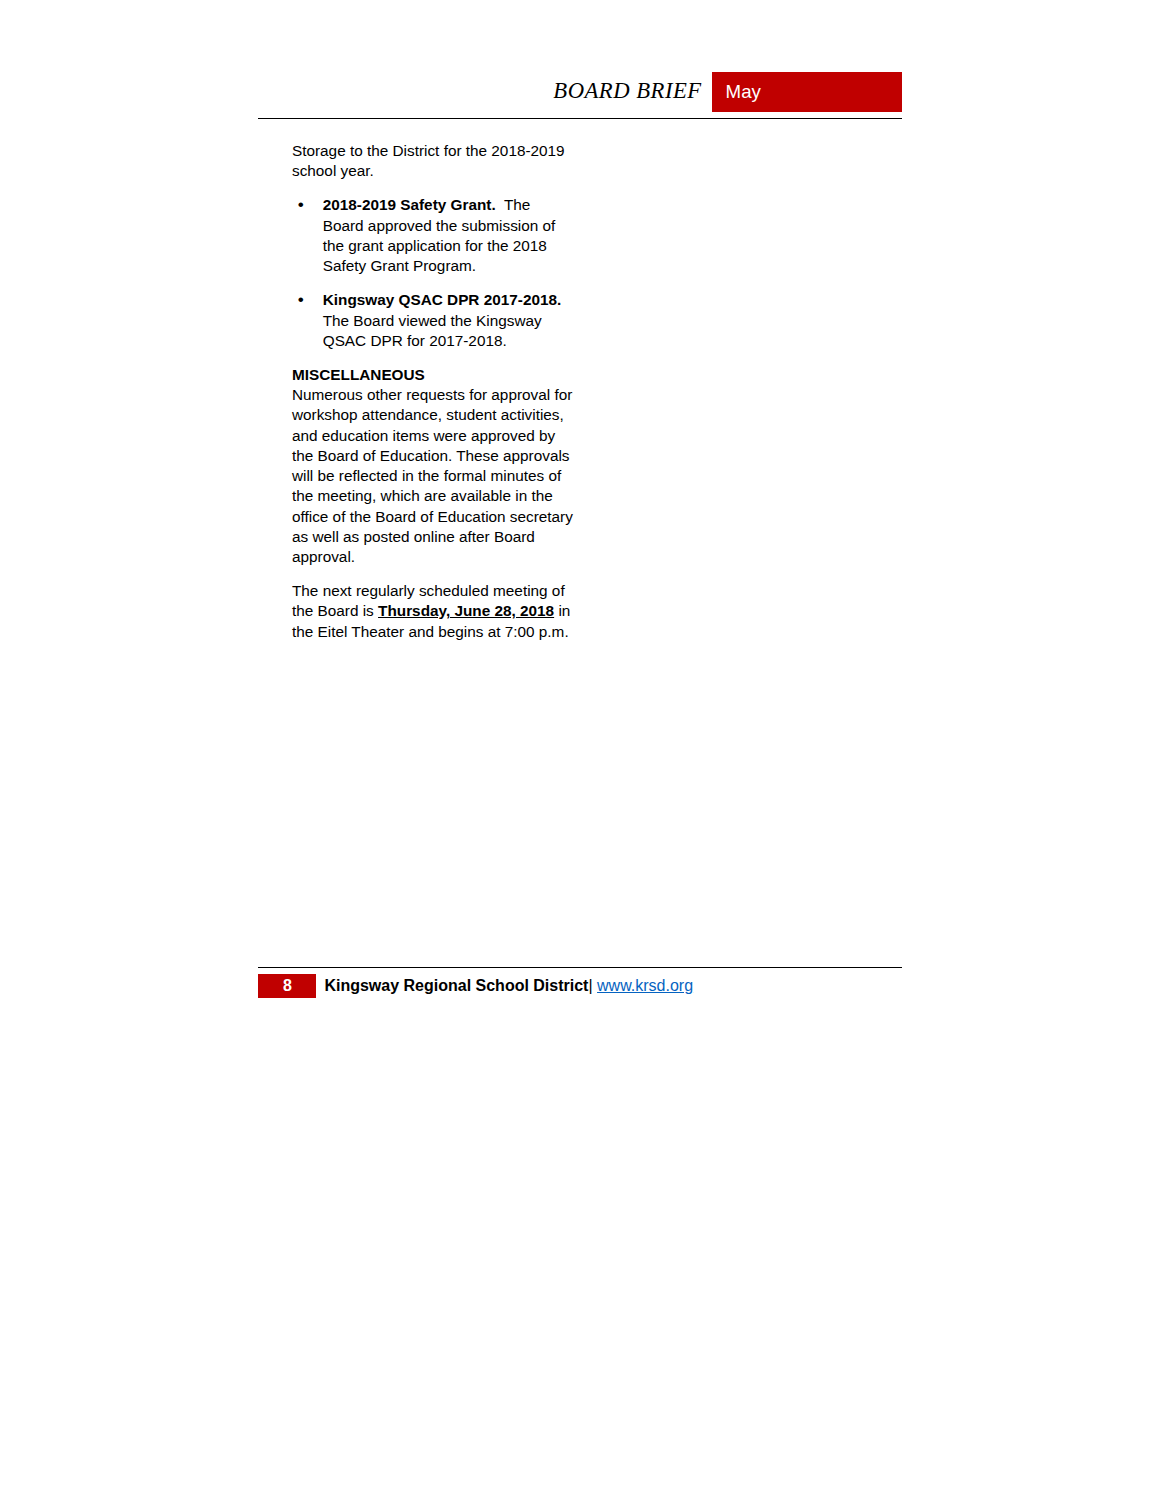BOARD BRIEF
May
Storage to the District for the 2018-2019 school year.
2018-2019 Safety Grant. The Board approved the submission of the grant application for the 2018 Safety Grant Program.
Kingsway QSAC DPR 2017-2018. The Board viewed the Kingsway QSAC DPR for 2017-2018.
MISCELLANEOUS
Numerous other requests for approval for workshop attendance, student activities, and education items were approved by the Board of Education. These approvals will be reflected in the formal minutes of the meeting, which are available in the office of the Board of Education secretary as well as posted online after Board approval.
The next regularly scheduled meeting of the Board is Thursday, June 28, 2018 in the Eitel Theater and begins at 7:00 p.m.
8
Kingsway Regional School District| www.krsd.org